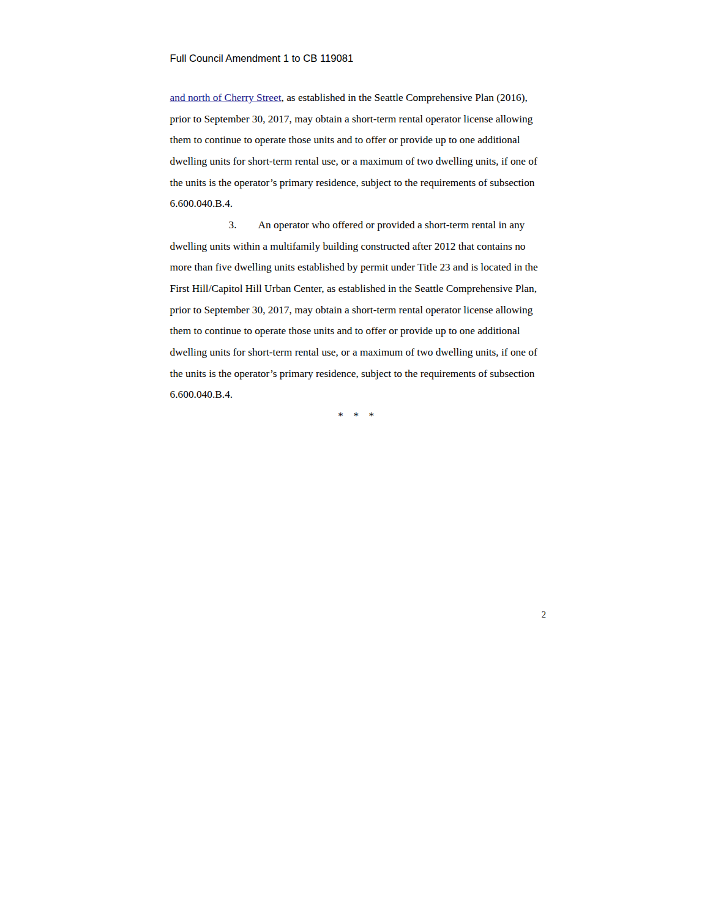Full Council Amendment 1 to CB 119081
and north of Cherry Street, as established in the Seattle Comprehensive Plan (2016), prior to September 30, 2017, may obtain a short-term rental operator license allowing them to continue to operate those units and to offer or provide up to one additional dwelling units for short-term rental use, or a maximum of two dwelling units, if one of the units is the operator’s primary residence, subject to the requirements of subsection 6.600.040.B.4.
3. An operator who offered or provided a short-term rental in any dwelling units within a multifamily building constructed after 2012 that contains no more than five dwelling units established by permit under Title 23 and is located in the First Hill/Capitol Hill Urban Center, as established in the Seattle Comprehensive Plan, prior to September 30, 2017, may obtain a short-term rental operator license allowing them to continue to operate those units and to offer or provide up to one additional dwelling units for short-term rental use, or a maximum of two dwelling units, if one of the units is the operator’s primary residence, subject to the requirements of subsection 6.600.040.B.4.
* * *
2